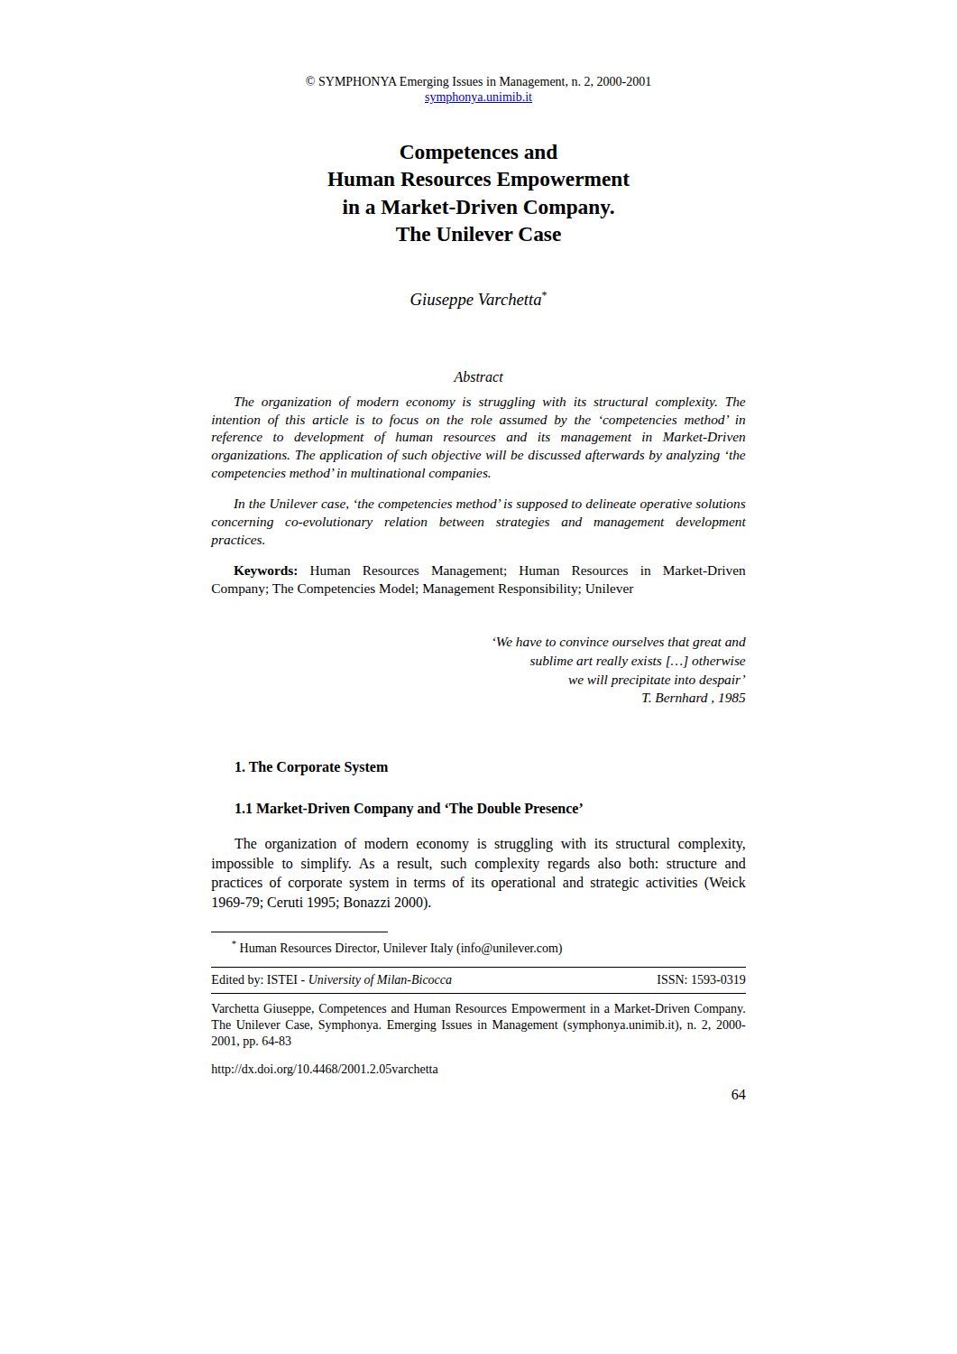© SYMPHONYA Emerging Issues in Management, n. 2, 2000-2001
symphonya.unimib.it
Competences and
Human Resources Empowerment
in a Market-Driven Company.
The Unilever Case
Giuseppe Varchetta*
Abstract
The organization of modern economy is struggling with its structural complexity. The intention of this article is to focus on the role assumed by the ‘competencies method’ in reference to development of human resources and its management in Market-Driven organizations. The application of such objective will be discussed afterwards by analyzing ‘the competencies method’ in multinational companies.
In the Unilever case, ‘the competencies method’ is supposed to delineate operative solutions concerning co-evolutionary relation between strategies and management development practices.
Keywords: Human Resources Management; Human Resources in Market-Driven Company; The Competencies Model; Management Responsibility; Unilever
‘We have to convince ourselves that great and
sublime art really exists […] otherwise
we will precipitate into despair’
T. Bernhard , 1985
1. The Corporate System
1.1 Market-Driven Company and ‘The Double Presence’
The organization of modern economy is struggling with its structural complexity, impossible to simplify. As a result, such complexity regards also both: structure and practices of corporate system in terms of its operational and strategic activities (Weick 1969-79; Ceruti 1995; Bonazzi 2000).
* Human Resources Director, Unilever Italy (info@unilever.com)
Edited by: ISTEI - University of Milan-Bicocca ISSN: 1593-0319
Varchetta Giuseppe, Competences and Human Resources Empowerment in a Market-Driven Company. The Unilever Case, Symphonya. Emerging Issues in Management (symphonya.unimib.it), n. 2, 2000-2001, pp. 64-83
http://dx.doi.org/10.4468/2001.2.05varchetta
64